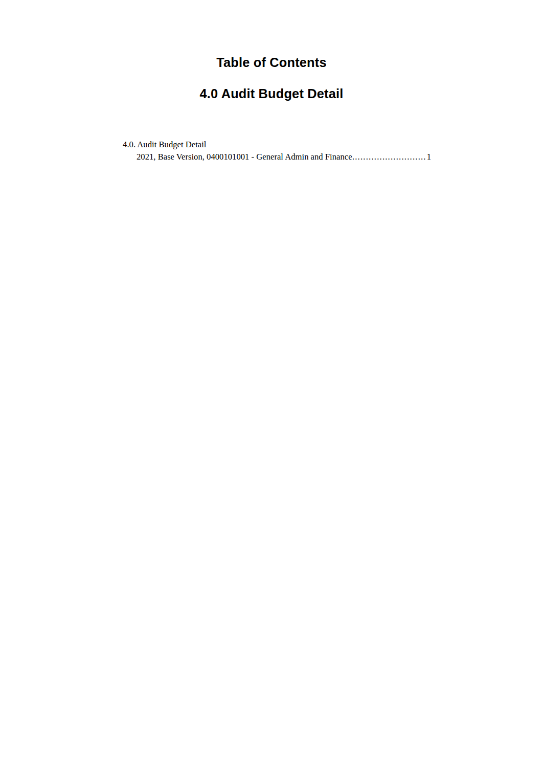Table of Contents
4.0 Audit Budget Detail
4.0. Audit Budget Detail
2021, Base Version, 0400101001 - General Admin and Finance .................................................................................................................................................. 1